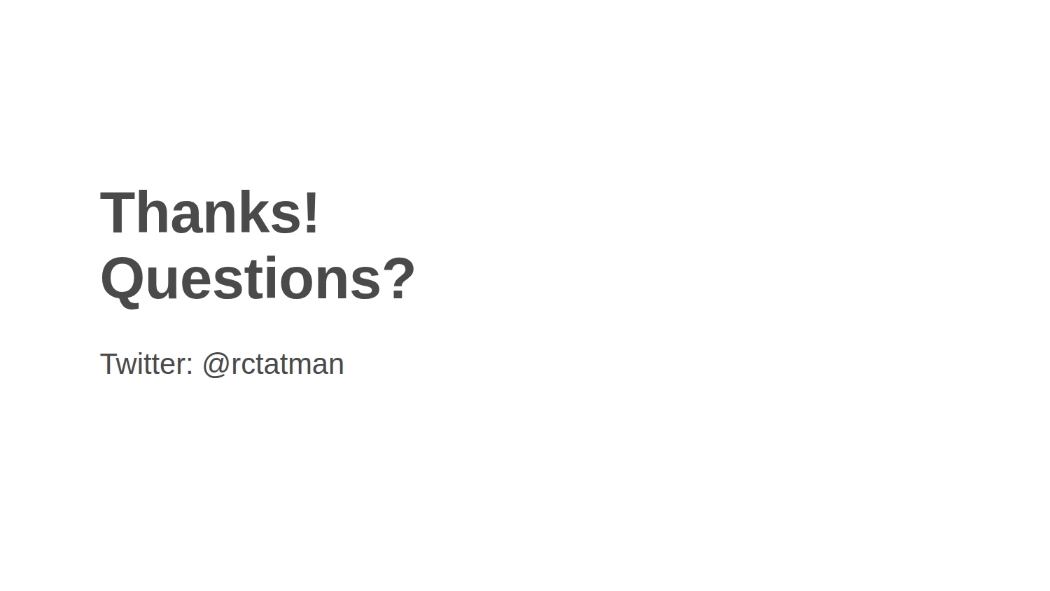Thanks!
Questions?
Twitter: @rctatman